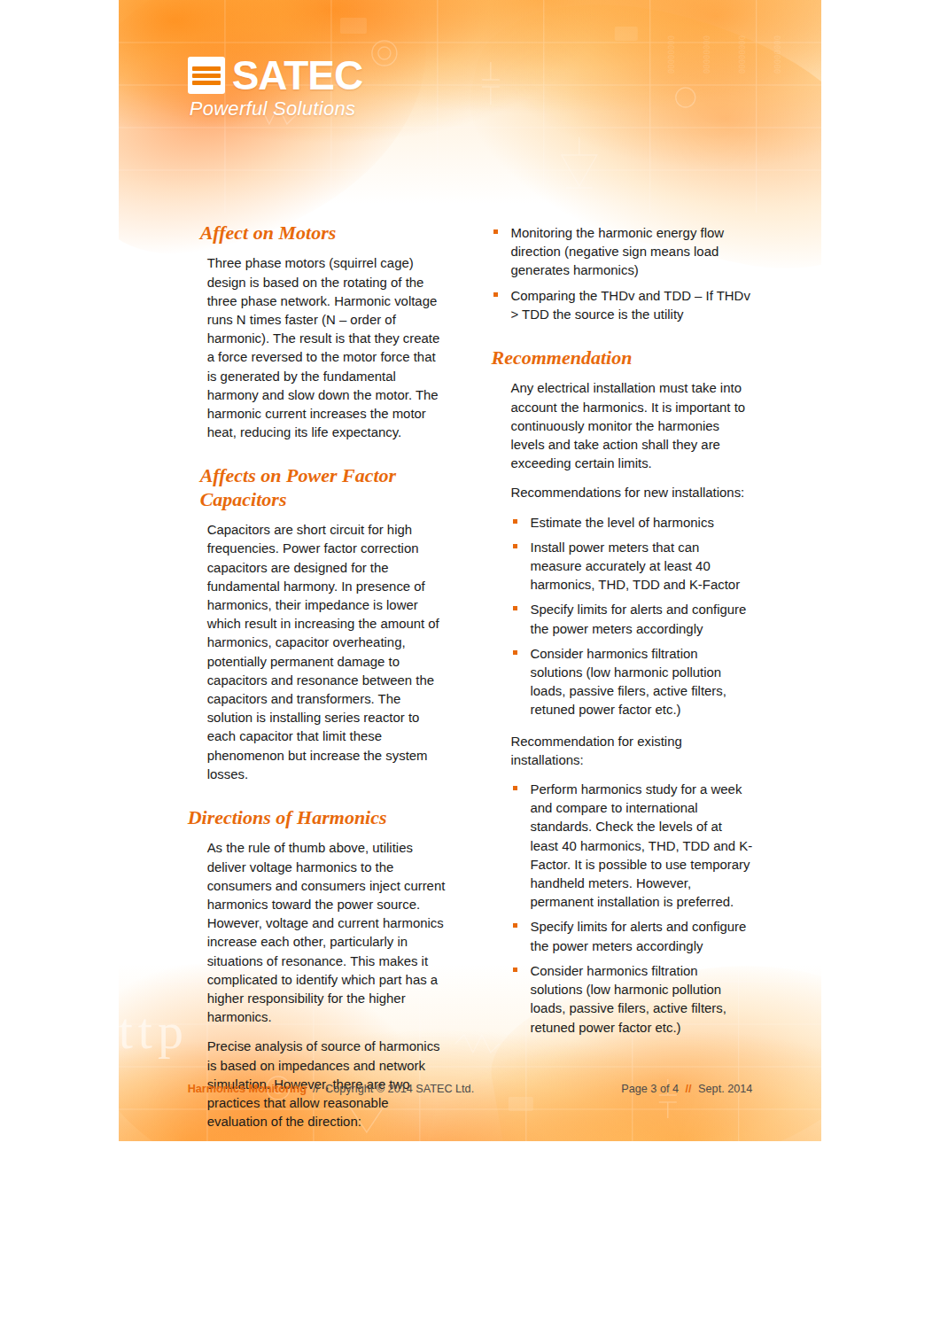00000000 00000000 00000000 00000000
SATEC
Powerful Solutions
Affect on Motors
Three phase motors (squirrel cage) design is based on the rotating of the three phase network. Harmonic voltage runs N times faster (N – order of harmonic). The result is that they create a force reversed to the motor force that is generated by the fundamental harmony and slow down the motor. The harmonic current increases the motor heat, reducing its life expectancy.
Affects on Power Factor Capacitors
Capacitors are short circuit for high frequencies. Power factor correction capacitors are designed for the fundamental harmony. In presence of harmonics, their impedance is lower which result in increasing the amount of harmonics, capacitor overheating, potentially permanent damage to capacitors and resonance between the capacitors and transformers. The solution is installing series reactor to each capacitor that limit these phenomenon but increase the system losses.
Directions of Harmonics
As the rule of thumb above, utilities deliver voltage harmonics to the consumers and consumers inject current harmonics toward the power source. However, voltage and current harmonics increase each other, particularly in situations of resonance. This makes it complicated to identify which part has a higher responsibility for the higher harmonics.
Precise analysis of source of harmonics is based on impedances and network simulation. However, there are two practices that allow reasonable evaluation of the direction:
Monitoring the harmonic energy flow direction (negative sign means load generates harmonics)
Comparing the THDv and TDD – If THDv > TDD the source is the utility
Recommendation
Any electrical installation must take into account the harmonics. It is important to continuously monitor the harmonies levels and take action shall they are exceeding certain limits.
Recommendations for new installations:
Estimate the level of harmonics
Install power meters that can measure accurately at least 40 harmonics, THD, TDD and K-Factor
Specify limits for alerts and configure the power meters accordingly
Consider harmonics filtration solutions (low harmonic pollution loads, passive filers, active filters, retuned power factor etc.)
Recommendation for existing installations:
Perform harmonics study for a week and compare to international standards. Check the levels of at least 40 harmonics, THD, TDD and K-Factor. It is possible to use temporary handheld meters. However, permanent installation is preferred.
Specify limits for alerts and configure the power meters accordingly
Consider harmonics filtration solutions (low harmonic pollution loads, passive filers, active filters, retuned power factor etc.)
ttp
Harmonics Monitoring // Copyright © 2014 SATEC Ltd.
Page 3 of 4 // Sept. 2014